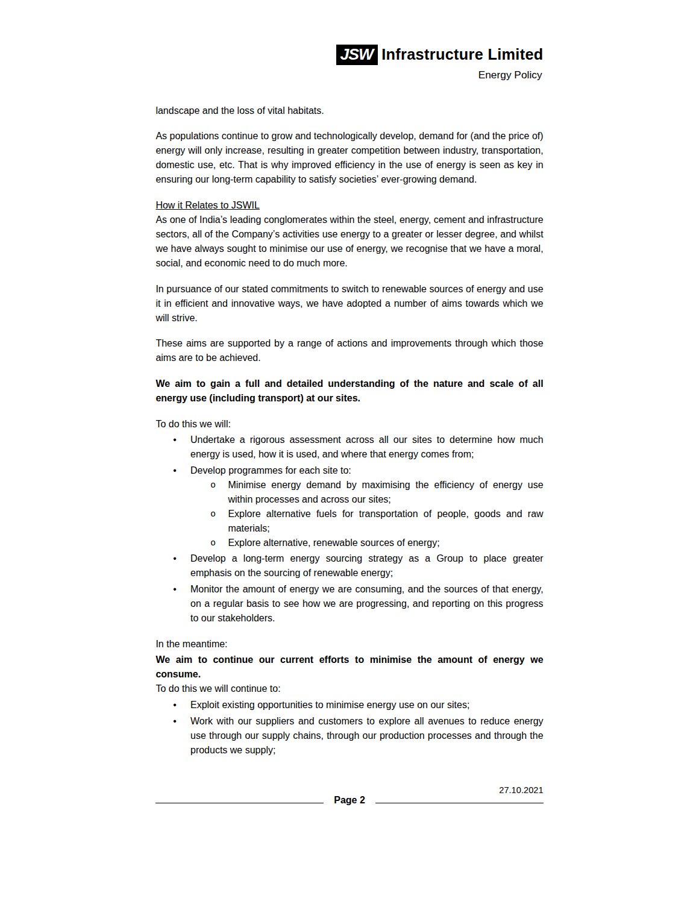JSW Infrastructure Limited
Energy Policy
landscape and the loss of vital habitats.
As populations continue to grow and technologically develop, demand for (and the price of) energy will only increase, resulting in greater competition between industry, transportation, domestic use, etc. That is why improved efficiency in the use of energy is seen as key in ensuring our long-term capability to satisfy societies’ ever-growing demand.
How it Relates to JSWIL
As one of India’s leading conglomerates within the steel, energy, cement and infrastructure sectors, all of the Company’s activities use energy to a greater or lesser degree, and whilst we have always sought to minimise our use of energy, we recognise that we have a moral, social, and economic need to do much more.
In pursuance of our stated commitments to switch to renewable sources of energy and use it in efficient and innovative ways, we have adopted a number of aims towards which we will strive.
These aims are supported by a range of actions and improvements through which those aims are to be achieved.
We aim to gain a full and detailed understanding of the nature and scale of all energy use (including transport) at our sites.
To do this we will:
Undertake a rigorous assessment across all our sites to determine how much energy is used, how it is used, and where that energy comes from;
Develop programmes for each site to:
Minimise energy demand by maximising the efficiency of energy use within processes and across our sites;
Explore alternative fuels for transportation of people, goods and raw materials;
Explore alternative, renewable sources of energy;
Develop a long-term energy sourcing strategy as a Group to place greater emphasis on the sourcing of renewable energy;
Monitor the amount of energy we are consuming, and the sources of that energy, on a regular basis to see how we are progressing, and reporting on this progress to our stakeholders.
In the meantime:
We aim to continue our current efforts to minimise the amount of energy we consume.
To do this we will continue to:
Exploit existing opportunities to minimise energy use on our sites;
Work with our suppliers and customers to explore all avenues to reduce energy use through our supply chains, through our production processes and through the products we supply;
27.10.2021
Page 2